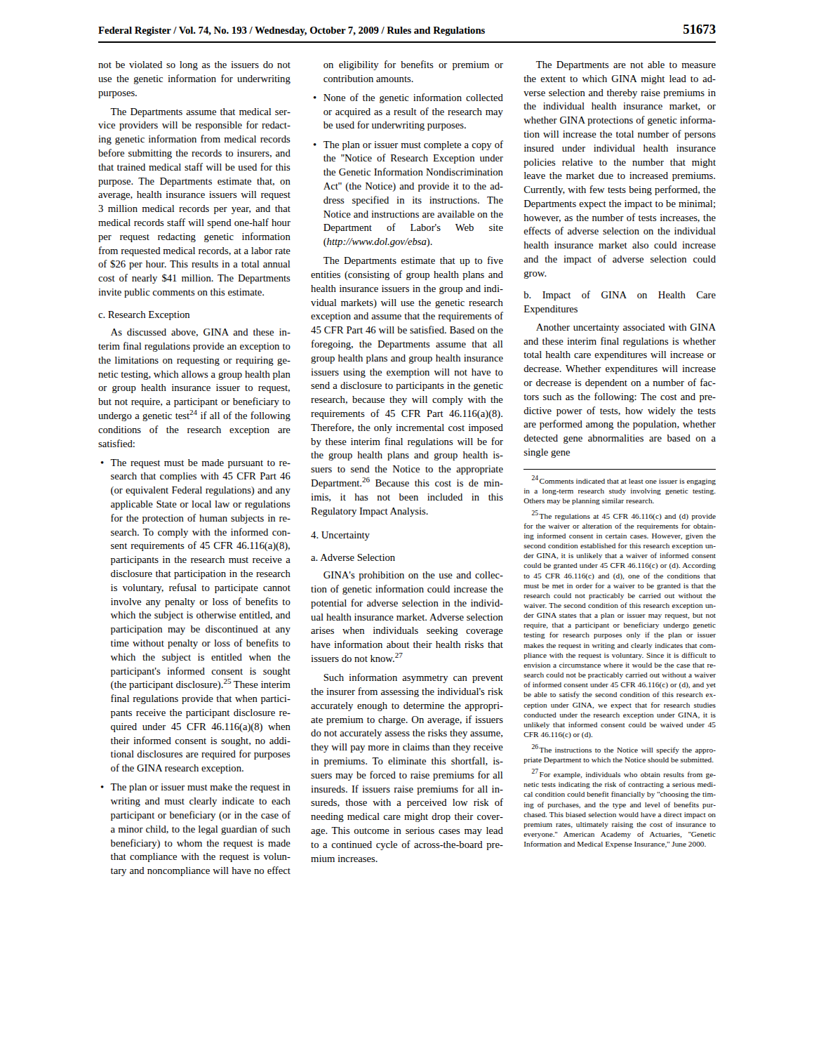Federal Register / Vol. 74, No. 193 / Wednesday, October 7, 2009 / Rules and Regulations 51673
not be violated so long as the issuers do not use the genetic information for underwriting purposes.
The Departments assume that medical service providers will be responsible for redacting genetic information from medical records before submitting the records to insurers, and that trained medical staff will be used for this purpose. The Departments estimate that, on average, health insurance issuers will request 3 million medical records per year, and that medical records staff will spend one-half hour per request redacting genetic information from requested medical records, at a labor rate of $26 per hour. This results in a total annual cost of nearly $41 million. The Departments invite public comments on this estimate.
c. Research Exception
As discussed above, GINA and these interim final regulations provide an exception to the limitations on requesting or requiring genetic testing, which allows a group health plan or group health insurance issuer to request, but not require, a participant or beneficiary to undergo a genetic test24 if all of the following conditions of the research exception are satisfied:
The request must be made pursuant to research that complies with 45 CFR Part 46 (or equivalent Federal regulations) and any applicable State or local law or regulations for the protection of human subjects in research. To comply with the informed consent requirements of 45 CFR 46.116(a)(8), participants in the research must receive a disclosure that participation in the research is voluntary, refusal to participate cannot involve any penalty or loss of benefits to which the subject is otherwise entitled, and participation may be discontinued at any time without penalty or loss of benefits to which the subject is entitled when the participant's informed consent is sought (the participant disclosure).25 These interim final regulations provide that when participants receive the participant disclosure required under 45 CFR 46.116(a)(8) when their informed consent is sought, no additional disclosures are required for purposes of the GINA research exception.
The plan or issuer must make the request in writing and must clearly indicate to each participant or beneficiary (or in the case of a minor child, to the legal guardian of such beneficiary) to whom the request is made that compliance with the request is voluntary and noncompliance will have no effect on eligibility for benefits or premium or contribution amounts.
None of the genetic information collected or acquired as a result of the research may be used for underwriting purposes.
The plan or issuer must complete a copy of the ''Notice of Research Exception under the Genetic Information Nondiscrimination Act'' (the Notice) and provide it to the address specified in its instructions. The Notice and instructions are available on the Department of Labor's Web site (http://www.dol.gov/ebsa).
The Departments estimate that up to five entities (consisting of group health plans and health insurance issuers in the group and individual markets) will use the genetic research exception and assume that the requirements of 45 CFR Part 46 will be satisfied. Based on the foregoing, the Departments assume that all group health plans and group health insurance issuers using the exemption will not have to send a disclosure to participants in the genetic research, because they will comply with the requirements of 45 CFR Part 46.116(a)(8). Therefore, the only incremental cost imposed by these interim final regulations will be for the group health plans and group health issuers to send the Notice to the appropriate Department.26 Because this cost is de minimis, it has not been included in this Regulatory Impact Analysis.
4. Uncertainty
a. Adverse Selection
GINA's prohibition on the use and collection of genetic information could increase the potential for adverse selection in the individual health insurance market. Adverse selection arises when individuals seeking coverage have information about their health risks that issuers do not know.27
Such information asymmetry can prevent the insurer from assessing the individual's risk accurately enough to determine the appropriate premium to charge. On average, if issuers do not accurately assess the risks they assume, they will pay more in claims than they receive in premiums. To eliminate this shortfall, issuers may be forced to raise premiums for all insureds. If issuers raise premiums for all insureds, those with a perceived low risk of needing medical care might drop their coverage. This outcome in serious cases may lead to a continued cycle of across-the-board premium increases.
The Departments are not able to measure the extent to which GINA might lead to adverse selection and thereby raise premiums in the individual health insurance market, or whether GINA protections of genetic information will increase the total number of persons insured under individual health insurance policies relative to the number that might leave the market due to increased premiums. Currently, with few tests being performed, the Departments expect the impact to be minimal; however, as the number of tests increases, the effects of adverse selection on the individual health insurance market also could increase and the impact of adverse selection could grow.
b. Impact of GINA on Health Care Expenditures
Another uncertainty associated with GINA and these interim final regulations is whether total health care expenditures will increase or decrease. Whether expenditures will increase or decrease is dependent on a number of factors such as the following: The cost and predictive power of tests, how widely the tests are performed among the population, whether detected gene abnormalities are based on a single gene
24 Comments indicated that at least one issuer is engaging in a long-term research study involving genetic testing. Others may be planning similar research.
25 The regulations at 45 CFR 46.116(c) and (d) provide for the waiver or alteration of the requirements for obtaining informed consent in certain cases. However, given the second condition established for this research exception under GINA, it is unlikely that a waiver of informed consent could be granted under 45 CFR 46.116(c) or (d). According to 45 CFR 46.116(c) and (d), one of the conditions that must be met in order for a waiver to be granted is that the research could not practicably be carried out without the waiver. The second condition of this research exception under GINA states that a plan or issuer may request, but not require, that a participant or beneficiary undergo genetic testing for research purposes only if the plan or issuer makes the request in writing and clearly indicates that compliance with the request is voluntary. Since it is difficult to envision a circumstance where it would be the case that research could not be practicably carried out without a waiver of informed consent under 45 CFR 46.116(c) or (d), and yet be able to satisfy the second condition of this research exception under GINA, we expect that for research studies conducted under the research exception under GINA, it is unlikely that informed consent could be waived under 45 CFR 46.116(c) or (d).
26 The instructions to the Notice will specify the appropriate Department to which the Notice should be submitted.
27 For example, individuals who obtain results from genetic tests indicating the risk of contracting a serious medical condition could benefit financially by ''choosing the timing of purchases, and the type and level of benefits purchased. This biased selection would have a direct impact on premium rates, ultimately raising the cost of insurance to everyone.'' American Academy of Actuaries, ''Genetic Information and Medical Expense Insurance,'' June 2000.